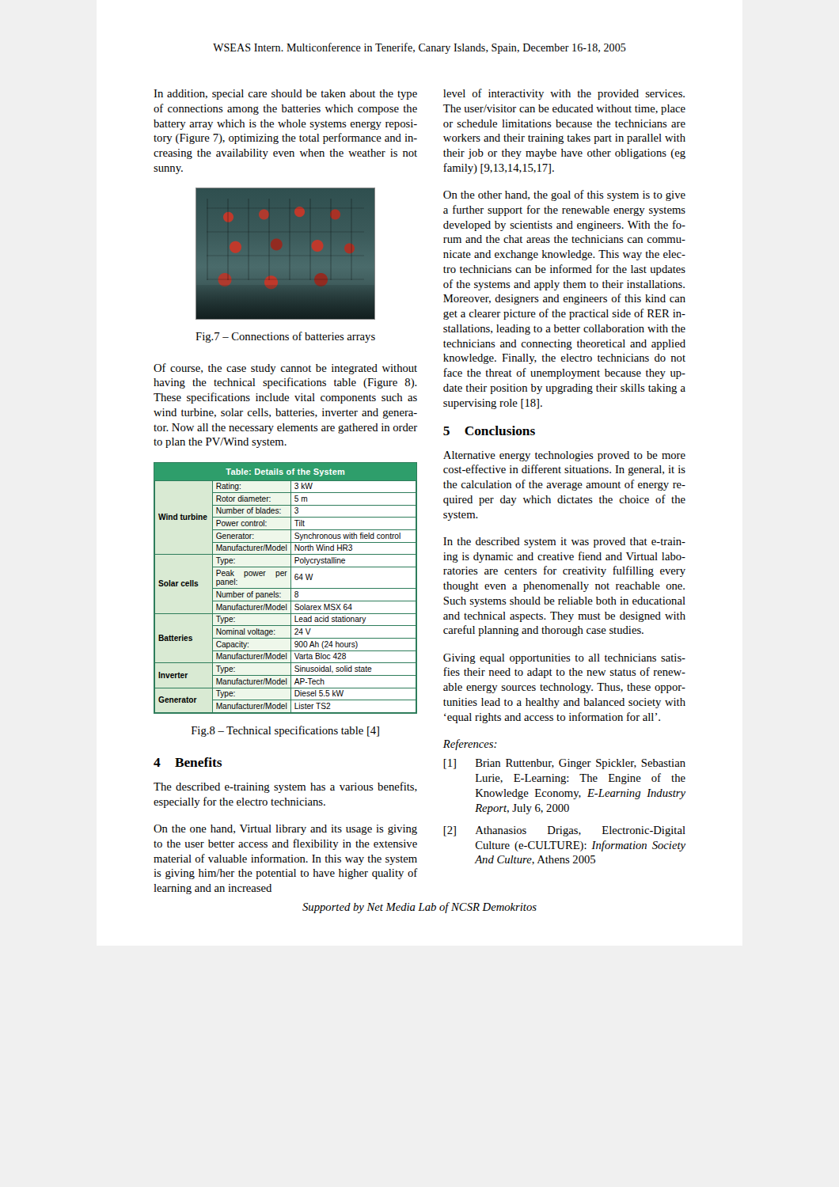WSEAS Intern. Multiconference in Tenerife, Canary Islands, Spain, December 16-18, 2005
In addition, special care should be taken about the type of connections among the batteries which compose the battery array which is the whole systems energy repository (Figure 7), optimizing the total performance and increasing the availability even when the weather is not sunny.
Fig.7 – Connections of batteries arrays
Of course, the case study cannot be integrated without having the technical specifications table (Figure 8). These specifications include vital components such as wind turbine, solar cells, batteries, inverter and generator. Now all the necessary elements are gathered in order to plan the PV/Wind system.
Table: Details of the System
| Wind turbine | Rating: | 3 kW |
| Rotor diameter: | 5 m |
| Number of blades: | 3 |
| Power control: | Tilt |
| Generator: | Synchronous with field control |
| Manufacturer/Model | North Wind HR3 |
| Solar cells | Type: | Polycrystalline |
| Peak power per panel: | 64 W |
| Number of panels: | 8 |
| Manufacturer/Model | Solarex MSX 64 |
| Batteries | Type: | Lead acid stationary |
| Nominal voltage: | 24 V |
| Capacity: | 900 Ah (24 hours) |
| Manufacturer/Model | Varta Bloc 428 |
| Inverter | Type: | Sinusoidal, solid state |
| Manufacturer/Model | AP-Tech |
| Generator | Type: | Diesel 5.5 kW |
| Manufacturer/Model | Lister TS2 |
Fig.8 – Technical specifications table [4]
4 Benefits
The described e-training system has a various benefits, especially for the electro technicians.
On the one hand, Virtual library and its usage is giving to the user better access and flexibility in the extensive material of valuable information. In this way the system is giving him/her the potential to have higher quality of learning and an increased
level of interactivity with the provided services. The user/visitor can be educated without time, place or schedule limitations because the technicians are workers and their training takes part in parallel with their job or they maybe have other obligations (eg family) [9,13,14,15,17].
On the other hand, the goal of this system is to give a further support for the renewable energy systems developed by scientists and engineers. With the forum and the chat areas the technicians can communicate and exchange knowledge. This way the electro technicians can be informed for the last updates of the systems and apply them to their installations. Moreover, designers and engineers of this kind can get a clearer picture of the practical side of RER installations, leading to a better collaboration with the technicians and connecting theoretical and applied knowledge. Finally, the electro technicians do not face the threat of unemployment because they update their position by upgrading their skills taking a supervising role [18].
5 Conclusions
Alternative energy technologies proved to be more cost-effective in different situations. In general, it is the calculation of the average amount of energy required per day which dictates the choice of the system.
In the described system it was proved that e-training is dynamic and creative fiend and Virtual laboratories are centers for creativity fulfilling every thought even a phenomenally not reachable one. Such systems should be reliable both in educational and technical aspects. They must be designed with careful planning and thorough case studies.
Giving equal opportunities to all technicians satisfies their need to adapt to the new status of renewable energy sources technology. Thus, these opportunities lead to a healthy and balanced society with ‘equal rights and access to information for all’.
References:
[1] Brian Ruttenbur, Ginger Spickler, Sebastian Lurie, E-Learning: The Engine of the Knowledge Economy, E-Learning Industry Report, July 6, 2000
[2] Athanasios Drigas, Electronic-Digital Culture (e-CULTURE): Information Society And Culture, Athens 2005
Supported by Net Media Lab of NCSR Demokritos